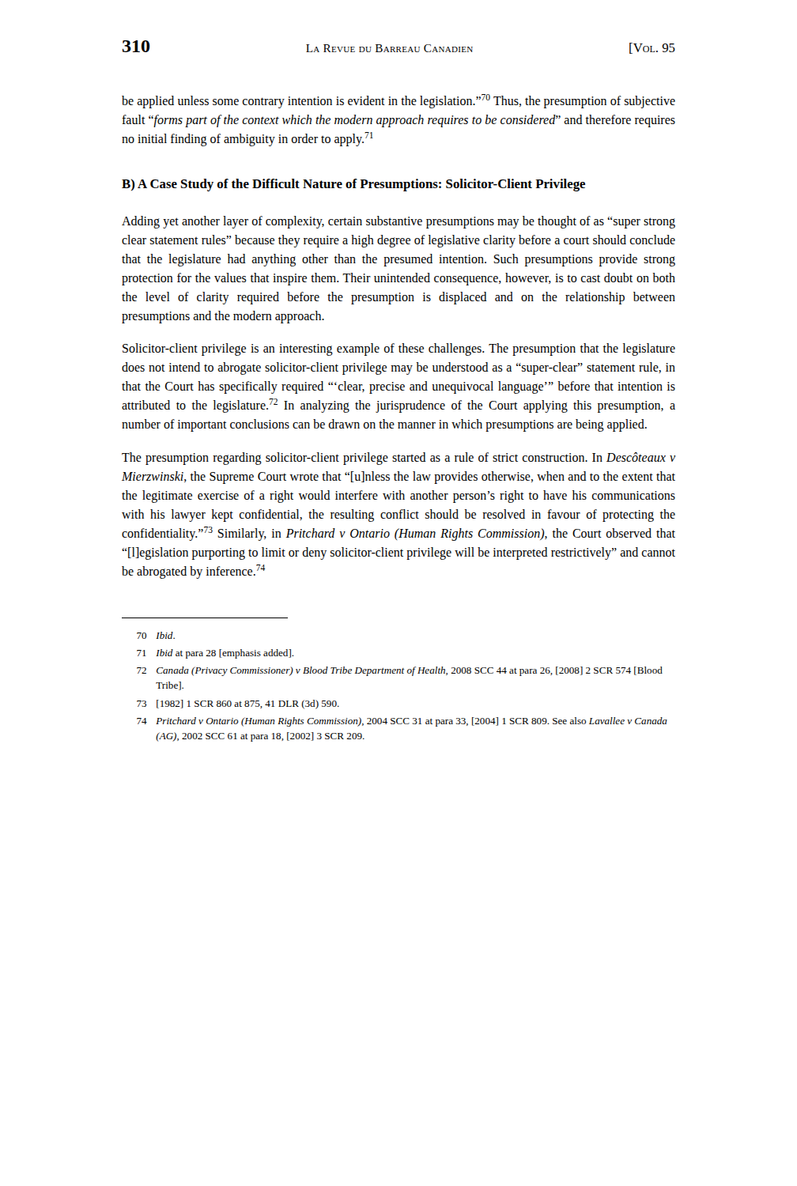310 La Revue du Barreau Canadien [Vol. 95
be applied unless some contrary intention is evident in the legislation.”70 Thus, the presumption of subjective fault “forms part of the context which the modern approach requires to be considered” and therefore requires no initial finding of ambiguity in order to apply.71
B) A Case Study of the Difficult Nature of Presumptions: Solicitor-Client Privilege
Adding yet another layer of complexity, certain substantive presumptions may be thought of as “super strong clear statement rules” because they require a high degree of legislative clarity before a court should conclude that the legislature had anything other than the presumed intention. Such presumptions provide strong protection for the values that inspire them. Their unintended consequence, however, is to cast doubt on both the level of clarity required before the presumption is displaced and on the relationship between presumptions and the modern approach.
Solicitor-client privilege is an interesting example of these challenges. The presumption that the legislature does not intend to abrogate solicitor-client privilege may be understood as a “super-clear” statement rule, in that the Court has specifically required “‘clear, precise and unequivocal language’” before that intention is attributed to the legislature.72 In analyzing the jurisprudence of the Court applying this presumption, a number of important conclusions can be drawn on the manner in which presumptions are being applied.
The presumption regarding solicitor-client privilege started as a rule of strict construction. In Descôteaux v Mierzwinski, the Supreme Court wrote that “[u]nless the law provides otherwise, when and to the extent that the legitimate exercise of a right would interfere with another person’s right to have his communications with his lawyer kept confidential, the resulting conflict should be resolved in favour of protecting the confidentiality.”73 Similarly, in Pritchard v Ontario (Human Rights Commission), the Court observed that “[l]egislation purporting to limit or deny solicitor-client privilege will be interpreted restrictively” and cannot be abrogated by inference.74
70 Ibid.
71 Ibid at para 28 [emphasis added].
72 Canada (Privacy Commissioner) v Blood Tribe Department of Health, 2008 SCC 44 at para 26, [2008] 2 SCR 574 [Blood Tribe].
73 [1982] 1 SCR 860 at 875, 41 DLR (3d) 590.
74 Pritchard v Ontario (Human Rights Commission), 2004 SCC 31 at para 33, [2004] 1 SCR 809. See also Lavallee v Canada (AG), 2002 SCC 61 at para 18, [2002] 3 SCR 209.